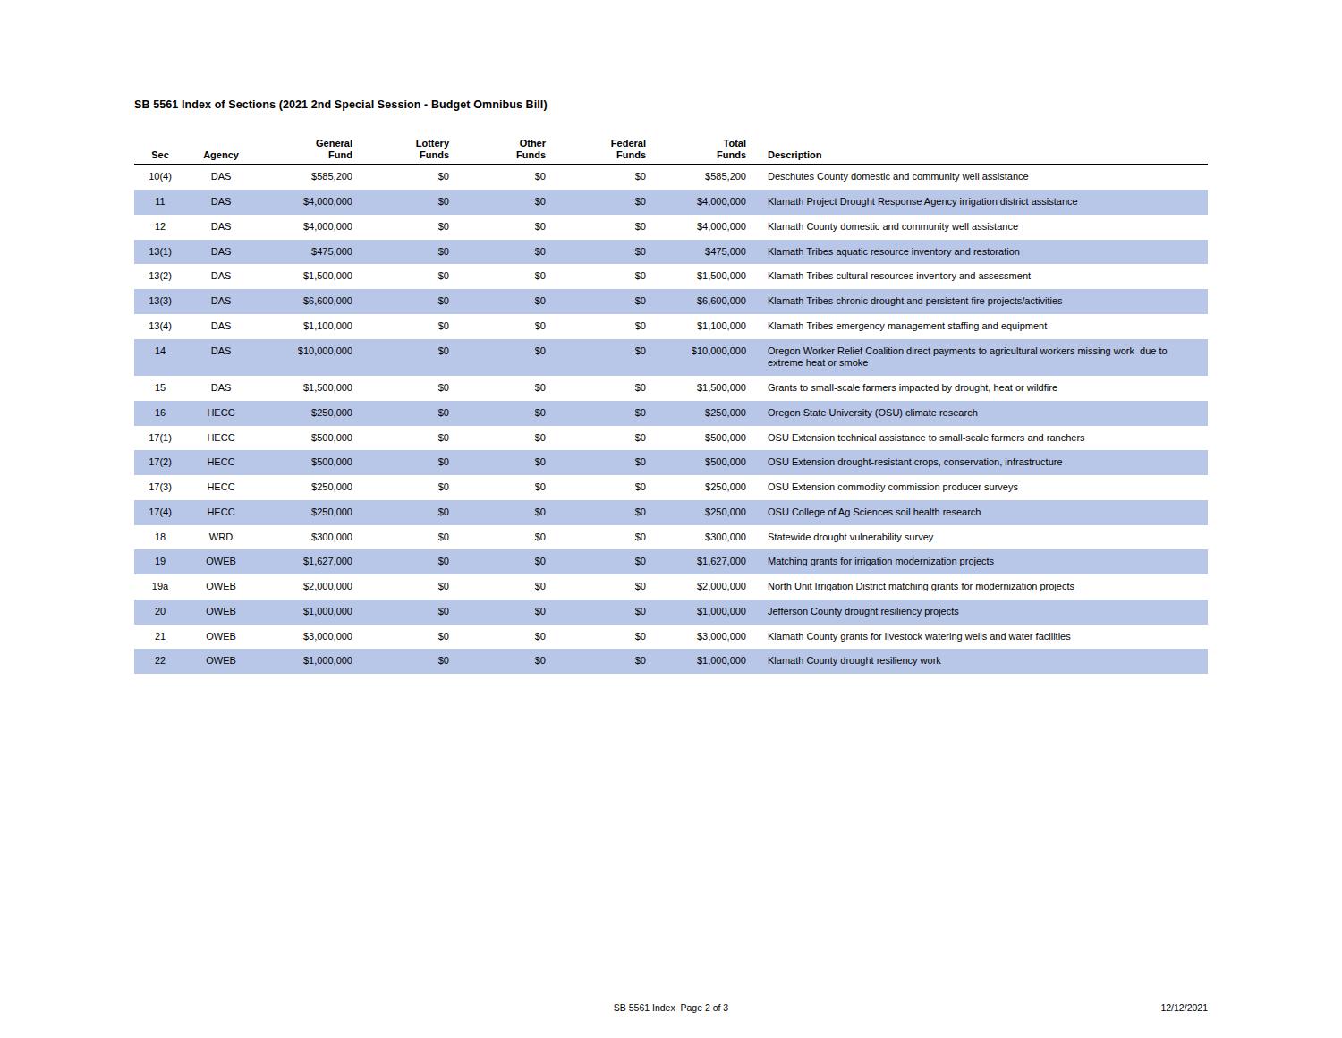SB 5561 Index of Sections (2021 2nd Special Session - Budget Omnibus Bill)
| Sec | Agency | General Fund | Lottery Funds | Other Funds | Federal Funds | Total Funds | Description |
| --- | --- | --- | --- | --- | --- | --- | --- |
| 10(4) | DAS | $585,200 | $0 | $0 | $0 | $585,200 | Deschutes County domestic and community well assistance |
| 11 | DAS | $4,000,000 | $0 | $0 | $0 | $4,000,000 | Klamath Project Drought Response Agency irrigation district assistance |
| 12 | DAS | $4,000,000 | $0 | $0 | $0 | $4,000,000 | Klamath County domestic and community well assistance |
| 13(1) | DAS | $475,000 | $0 | $0 | $0 | $475,000 | Klamath Tribes aquatic resource inventory and restoration |
| 13(2) | DAS | $1,500,000 | $0 | $0 | $0 | $1,500,000 | Klamath Tribes cultural resources inventory and assessment |
| 13(3) | DAS | $6,600,000 | $0 | $0 | $0 | $6,600,000 | Klamath Tribes chronic drought and persistent fire projects/activities |
| 13(4) | DAS | $1,100,000 | $0 | $0 | $0 | $1,100,000 | Klamath Tribes emergency management staffing and equipment |
| 14 | DAS | $10,000,000 | $0 | $0 | $0 | $10,000,000 | Oregon Worker Relief Coalition direct payments to agricultural workers missing work due to extreme heat or smoke |
| 15 | DAS | $1,500,000 | $0 | $0 | $0 | $1,500,000 | Grants to small-scale farmers impacted by drought, heat or wildfire |
| 16 | HECC | $250,000 | $0 | $0 | $0 | $250,000 | Oregon State University (OSU) climate research |
| 17(1) | HECC | $500,000 | $0 | $0 | $0 | $500,000 | OSU Extension technical assistance to small-scale farmers and ranchers |
| 17(2) | HECC | $500,000 | $0 | $0 | $0 | $500,000 | OSU Extension drought-resistant crops, conservation, infrastructure |
| 17(3) | HECC | $250,000 | $0 | $0 | $0 | $250,000 | OSU Extension commodity commission producer surveys |
| 17(4) | HECC | $250,000 | $0 | $0 | $0 | $250,000 | OSU College of Ag Sciences soil health research |
| 18 | WRD | $300,000 | $0 | $0 | $0 | $300,000 | Statewide drought vulnerability survey |
| 19 | OWEB | $1,627,000 | $0 | $0 | $0 | $1,627,000 | Matching grants for irrigation modernization projects |
| 19a | OWEB | $2,000,000 | $0 | $0 | $0 | $2,000,000 | North Unit Irrigation District matching grants for modernization projects |
| 20 | OWEB | $1,000,000 | $0 | $0 | $0 | $1,000,000 | Jefferson County drought resiliency projects |
| 21 | OWEB | $3,000,000 | $0 | $0 | $0 | $3,000,000 | Klamath County grants for livestock watering wells and water facilities |
| 22 | OWEB | $1,000,000 | $0 | $0 | $0 | $1,000,000 | Klamath County drought resiliency work |
SB 5561 Index Page 2 of 3
12/12/2021